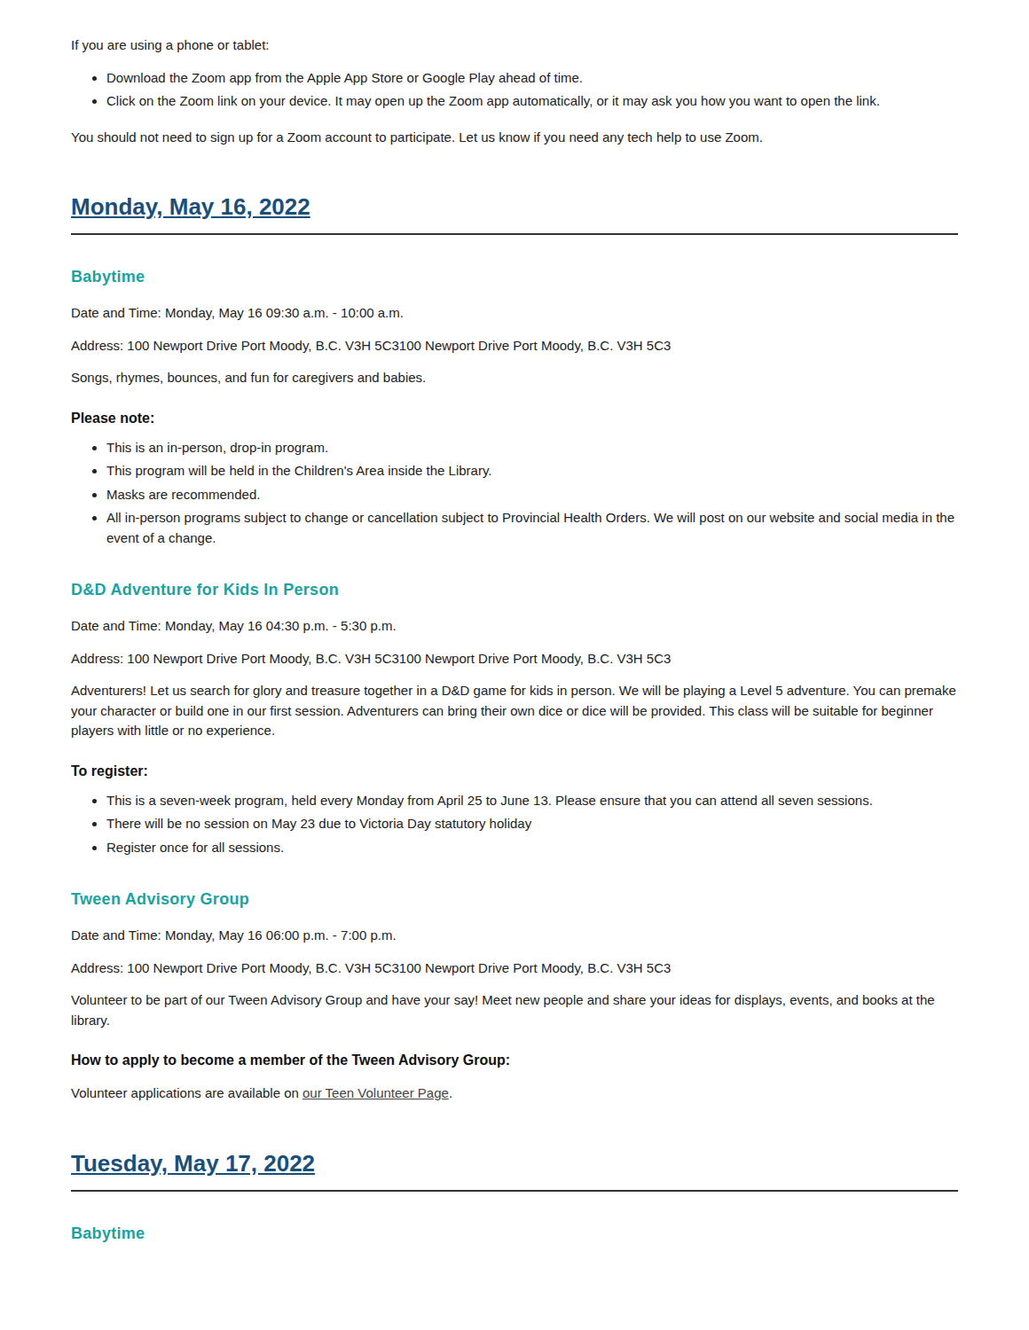If you are using a phone or tablet:
Download the Zoom app from the Apple App Store or Google Play ahead of time.
Click on the Zoom link on your device. It may open up the Zoom app automatically, or it may ask you how you want to open the link.
You should not need to sign up for a Zoom account to participate. Let us know if you need any tech help to use Zoom.
Monday, May 16, 2022
Babytime
Date and Time: Monday, May 16 09:30 a.m. - 10:00 a.m.
Address: 100 Newport Drive Port Moody, B.C. V3H 5C3100 Newport Drive Port Moody, B.C. V3H 5C3
Songs, rhymes, bounces, and fun for caregivers and babies.
Please note:
This is an in-person, drop-in program.
This program will be held in the Children's Area inside the Library.
Masks are recommended.
All in-person programs subject to change or cancellation subject to Provincial Health Orders. We will post on our website and social media in the event of a change.
D&D Adventure for Kids In Person
Date and Time: Monday, May 16 04:30 p.m. - 5:30 p.m.
Address: 100 Newport Drive Port Moody, B.C. V3H 5C3100 Newport Drive Port Moody, B.C. V3H 5C3
Adventurers! Let us search for glory and treasure together in a D&D game for kids in person. We will be playing a Level 5 adventure. You can premake your character or build one in our first session. Adventurers can bring their own dice or dice will be provided. This class will be suitable for beginner players with little or no experience.
To register:
This is a seven-week program, held every Monday from April 25 to June 13. Please ensure that you can attend all seven sessions.
There will be no session on May 23 due to Victoria Day statutory holiday
Register once for all sessions.
Tween Advisory Group
Date and Time: Monday, May 16 06:00 p.m. - 7:00 p.m.
Address: 100 Newport Drive Port Moody, B.C. V3H 5C3100 Newport Drive Port Moody, B.C. V3H 5C3
Volunteer to be part of our Tween Advisory Group and have your say! Meet new people and share your ideas for displays, events, and books at the library.
How to apply to become a member of the Tween Advisory Group:
Volunteer applications are available on our Teen Volunteer Page.
Tuesday, May 17, 2022
Babytime